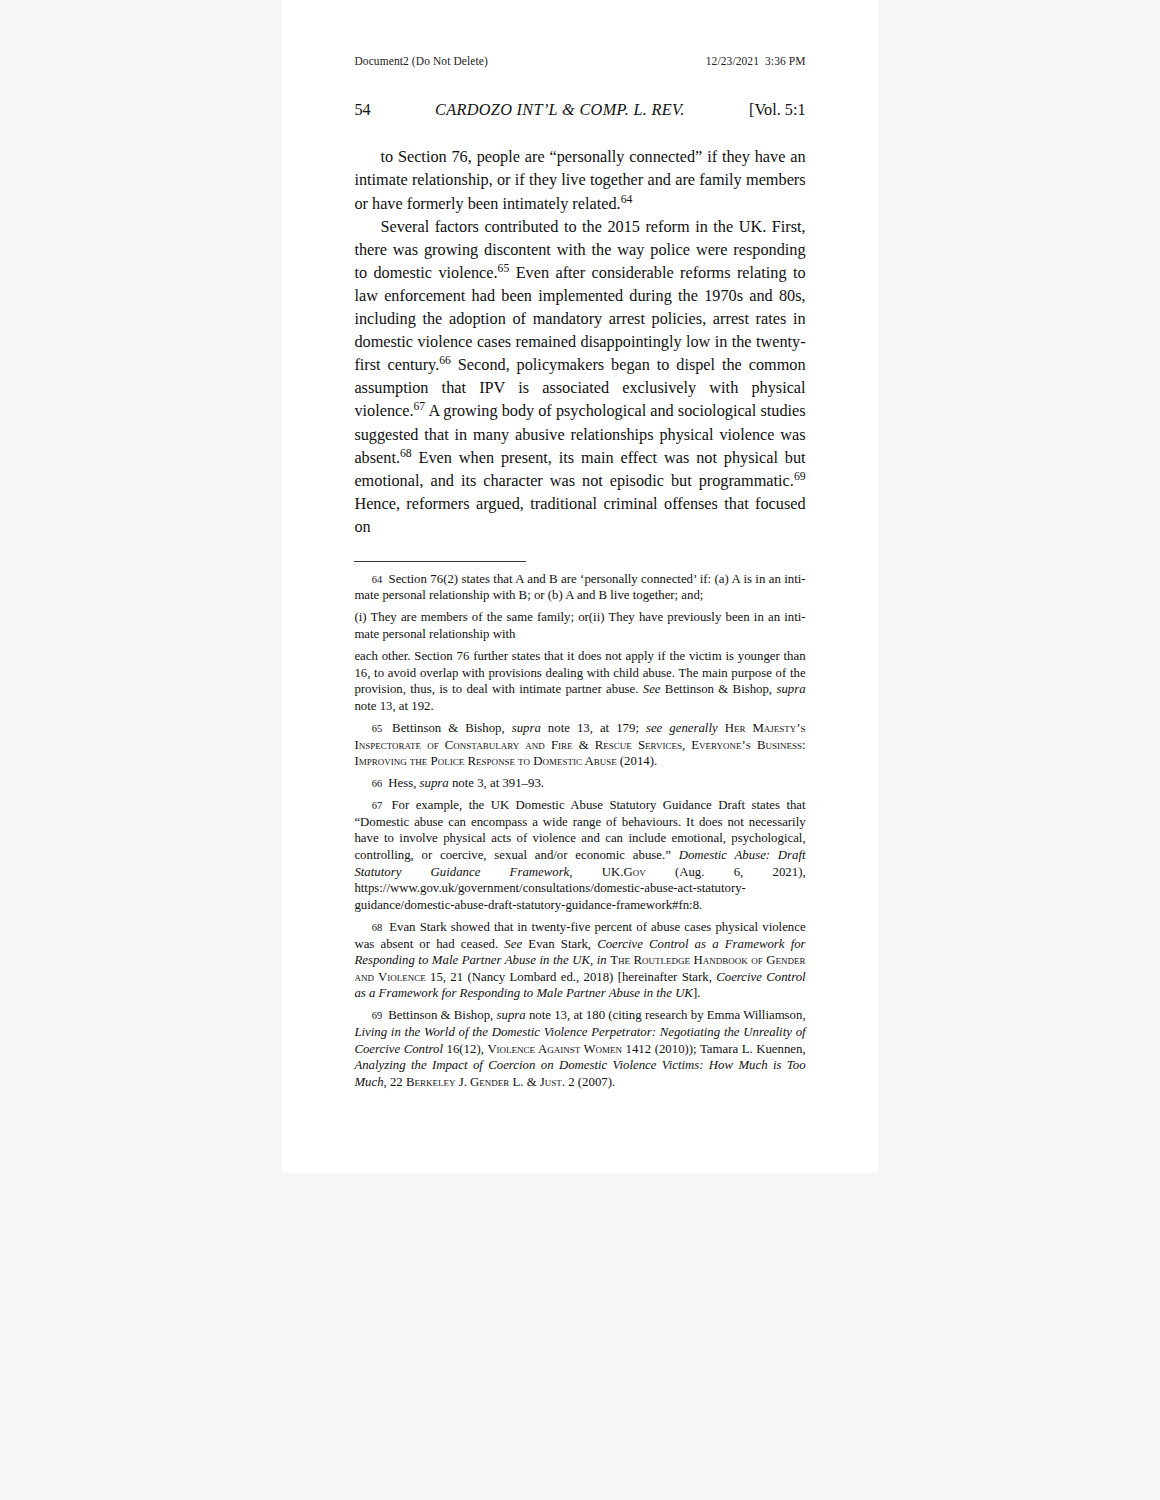Document2 (Do Not Delete) 12/23/2021 3:36 PM
54 CARDOZO INT’L & COMP. L. REV. [Vol. 5:1
to Section 76, people are “personally connected” if they have an intimate relationship, or if they live together and are family members or have formerly been intimately related.64
Several factors contributed to the 2015 reform in the UK. First, there was growing discontent with the way police were responding to domestic violence.65 Even after considerable reforms relating to law enforcement had been implemented during the 1970s and 80s, including the adoption of mandatory arrest policies, arrest rates in domestic violence cases remained disappointingly low in the twenty-first century.66 Second, policymakers began to dispel the common assumption that IPV is associated exclusively with physical violence.67 A growing body of psychological and sociological studies suggested that in many abusive relationships physical violence was absent.68 Even when present, its main effect was not physical but emotional, and its character was not episodic but programmatic.69 Hence, reformers argued, traditional criminal offenses that focused on
64 Section 76(2) states that A and B are ‘personally connected’ if: (a) A is in an intimate personal relationship with B; or (b) A and B live together; and;
(i) They are members of the same family; or(ii) They have previously been in an intimate personal relationship with
each other. Section 76 further states that it does not apply if the victim is younger than 16, to avoid overlap with provisions dealing with child abuse. The main purpose of the provision, thus, is to deal with intimate partner abuse. See Bettinson & Bishop, supra note 13, at 192.
65 Bettinson & Bishop, supra note 13, at 179; see generally Her Majesty’s Inspectorate of Constabulary and Fire & Rescue Services, Everyone’s Business: Improving the Police Response to Domestic Abuse (2014).
66 Hess, supra note 3, at 391–93.
67 For example, the UK Domestic Abuse Statutory Guidance Draft states that “Domestic abuse can encompass a wide range of behaviours. It does not necessarily have to involve physical acts of violence and can include emotional, psychological, controlling, or coercive, sexual and/or economic abuse.” Domestic Abuse: Draft Statutory Guidance Framework, UK.Gov (Aug. 6, 2021), https://www.gov.uk/government/consultations/domestic-abuse-act-statutory-guidance/domestic-abuse-draft-statutory-guidance-framework#fn:8.
68 Evan Stark showed that in twenty-five percent of abuse cases physical violence was absent or had ceased. See Evan Stark, Coercive Control as a Framework for Responding to Male Partner Abuse in the UK, in The Routledge Handbook of Gender and Violence 15, 21 (Nancy Lombard ed., 2018) [hereinafter Stark, Coercive Control as a Framework for Responding to Male Partner Abuse in the UK].
69 Bettinson & Bishop, supra note 13, at 180 (citing research by Emma Williamson, Living in the World of the Domestic Violence Perpetrator: Negotiating the Unreality of Coercive Control 16(12), Violence Against Women 1412 (2010)); Tamara L. Kuennen, Analyzing the Impact of Coercion on Domestic Violence Victims: How Much is Too Much, 22 Berkeley J. Gender L. & Just. 2 (2007).